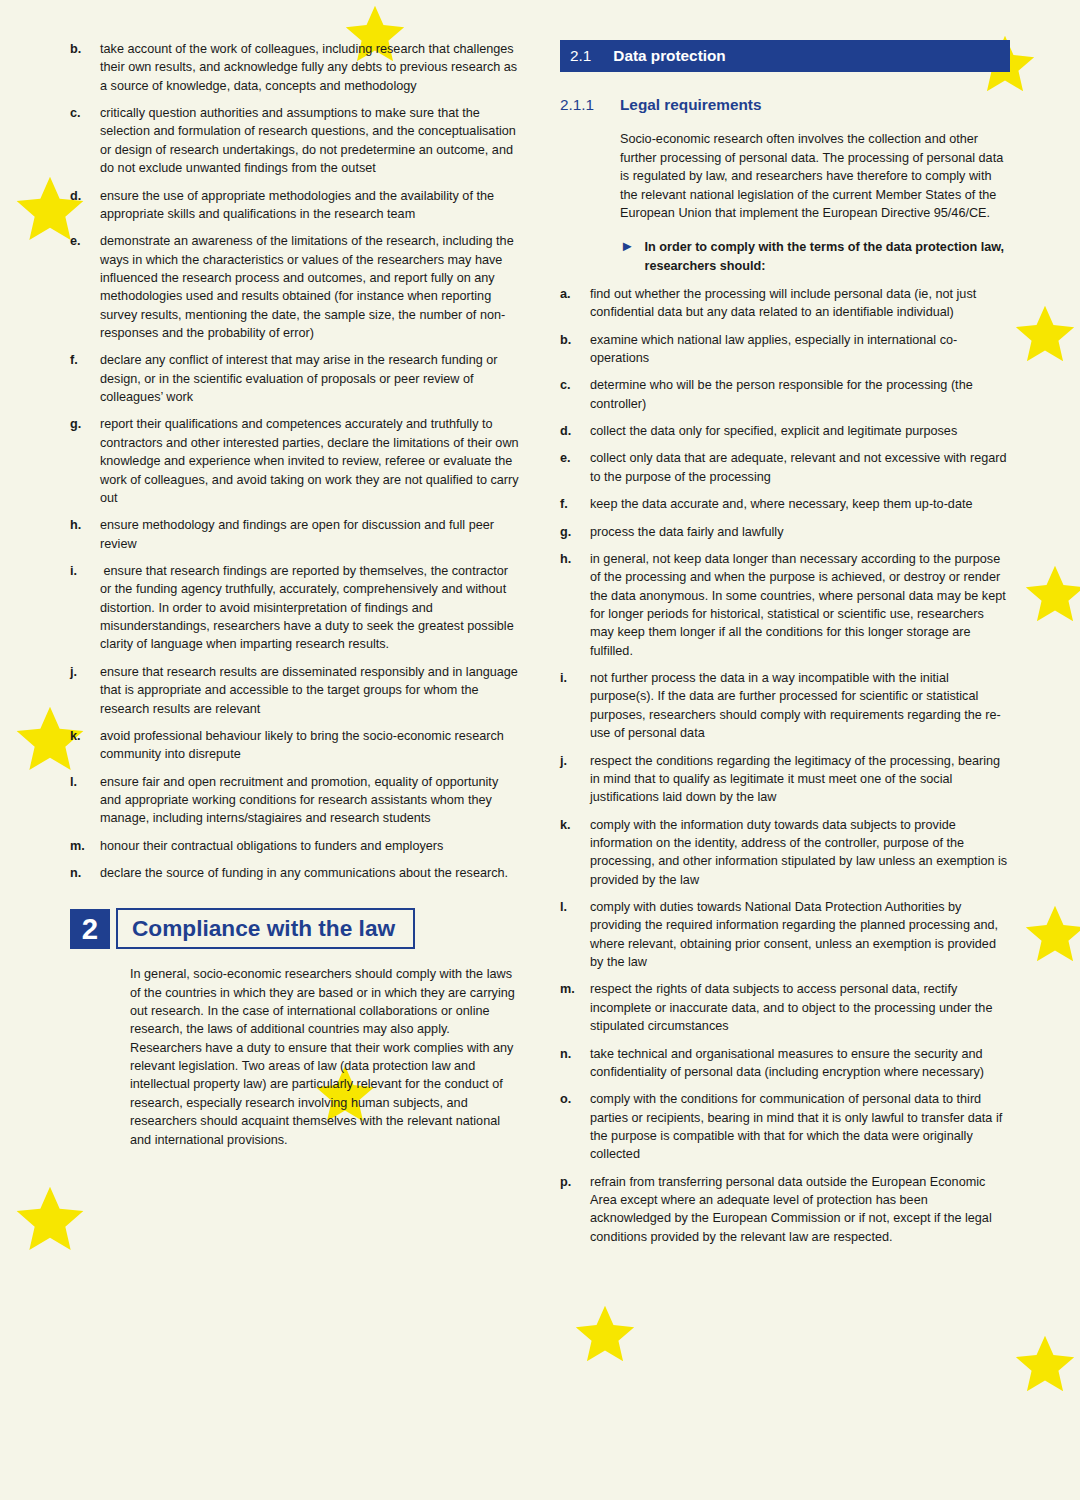b. take account of the work of colleagues, including research that challenges their own results, and acknowledge fully any debts to previous research as a source of knowledge, data, concepts and methodology
c. critically question authorities and assumptions to make sure that the selection and formulation of research questions, and the conceptualisation or design of research undertakings, do not predetermine an outcome, and do not exclude unwanted findings from the outset
d. ensure the use of appropriate methodologies and the availability of the appropriate skills and qualifications in the research team
e. demonstrate an awareness of the limitations of the research, including the ways in which the characteristics or values of the researchers may have influenced the research process and outcomes, and report fully on any methodologies used and results obtained (for instance when reporting survey results, mentioning the date, the sample size, the number of non-responses and the probability of error)
f. declare any conflict of interest that may arise in the research funding or design, or in the scientific evaluation of proposals or peer review of colleagues’ work
g. report their qualifications and competences accurately and truthfully to contractors and other interested parties, declare the limitations of their own knowledge and experience when invited to review, referee or evaluate the work of colleagues, and avoid taking on work they are not qualified to carry out
h. ensure methodology and findings are open for discussion and full peer review
i. ensure that research findings are reported by themselves, the contractor or the funding agency truthfully, accurately, comprehensively and without distortion. In order to avoid misinterpretation of findings and misunderstandings, researchers have a duty to seek the greatest possible clarity of language when imparting research results.
j. ensure that research results are disseminated responsibly and in language that is appropriate and accessible to the target groups for whom the research results are relevant
k. avoid professional behaviour likely to bring the socio-economic research community into disrepute
l. ensure fair and open recruitment and promotion, equality of opportunity and appropriate working conditions for research assistants whom they manage, including interns/stagiaires and research students
m. honour their contractual obligations to funders and employers
n. declare the source of funding in any communications about the research.
2 Compliance with the law
In general, socio-economic researchers should comply with the laws of the countries in which they are based or in which they are carrying out research. In the case of international collaborations or online research, the laws of additional countries may also apply. Researchers have a duty to ensure that their work complies with any relevant legislation. Two areas of law (data protection law and intellectual property law) are particularly relevant for the conduct of research, especially research involving human subjects, and researchers should acquaint themselves with the relevant national and international provisions.
2.1 Data protection
2.1.1 Legal requirements
Socio-economic research often involves the collection and other further processing of personal data. The processing of personal data is regulated by law, and researchers have therefore to comply with the relevant national legislation of the current Member States of the European Union that implement the European Directive 95/46/CE.
► In order to comply with the terms of the data protection law, researchers should:
a. find out whether the processing will include personal data (ie, not just confidential data but any data related to an identifiable individual)
b. examine which national law applies, especially in international co-operations
c. determine who will be the person responsible for the processing (the controller)
d. collect the data only for specified, explicit and legitimate purposes
e. collect only data that are adequate, relevant and not excessive with regard to the purpose of the processing
f. keep the data accurate and, where necessary, keep them up-to-date
g. process the data fairly and lawfully
h. in general, not keep data longer than necessary according to the purpose of the processing and when the purpose is achieved, or destroy or render the data anonymous. In some countries, where personal data may be kept for longer periods for historical, statistical or scientific use, researchers may keep them longer if all the conditions for this longer storage are fulfilled.
i. not further process the data in a way incompatible with the initial purpose(s). If the data are further processed for scientific or statistical purposes, researchers should comply with requirements regarding the re-use of personal data
j. respect the conditions regarding the legitimacy of the processing, bearing in mind that to qualify as legitimate it must meet one of the social justifications laid down by the law
k. comply with the information duty towards data subjects to provide information on the identity, address of the controller, purpose of the processing, and other information stipulated by law unless an exemption is provided by the law
l. comply with duties towards National Data Protection Authorities by providing the required information regarding the planned processing and, where relevant, obtaining prior consent, unless an exemption is provided by the law
m. respect the rights of data subjects to access personal data, rectify incomplete or inaccurate data, and to object to the processing under the stipulated circumstances
n. take technical and organisational measures to ensure the security and confidentiality of personal data (including encryption where necessary)
o. comply with the conditions for communication of personal data to third parties or recipients, bearing in mind that it is only lawful to transfer data if the purpose is compatible with that for which the data were originally collected
p. refrain from transferring personal data outside the European Economic Area except where an adequate level of protection has been acknowledged by the European Commission or if not, except if the legal conditions provided by the relevant law are respected.